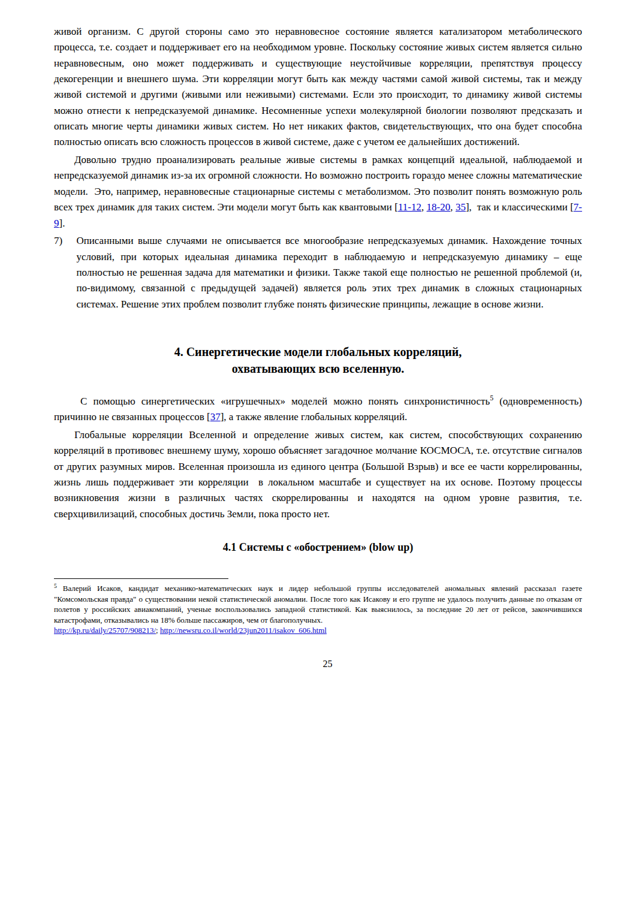живой организм. С другой стороны само это неравновесное состояние является катализатором метаболического процесса, т.е. создает и поддерживает его на необходимом уровне. Поскольку состояние живых систем является сильно неравновесным, оно может поддерживать и существующие неустойчивые корреляции, препятствуя процессу декогеренции и внешнего шума. Эти корреляции могут быть как между частями самой живой системы, так и между живой системой и другими (живыми или неживыми) системами. Если это происходит, то динамику живой системы можно отнести к непредсказуемой динамике. Несомненные успехи молекулярной биологии позволяют предсказать и описать многие черты динамики живых систем. Но нет никаких фактов, свидетельствующих, что она будет способна полностью описать всю сложность процессов в живой системе, даже с учетом ее дальнейших достижений.
Довольно трудно проанализировать реальные живые системы в рамках концепций идеальной, наблюдаемой и непредсказуемой динамик из-за их огромной сложности. Но возможно построить гораздо менее сложны математические модели. Это, например, неравновесные стационарные системы с метаболизмом. Это позволит понять возможную роль всех трех динамик для таких систем. Эти модели могут быть как квантовыми [11-12, 18-20, 35], так и классическими [7-9].
7)
Описанными выше случаями не описывается все многообразие непредсказуемых динамик. Нахождение точных условий, при которых идеальная динамика переходит в наблюдаемую и непредсказуемую динамику – еще полностью не решенная задача для математики и физики. Также такой еще полностью не решенной проблемой (и, по-видимому, связанной с предыдущей задачей) является роль этих трех динамик в сложных стационарных системах. Решение этих проблем позволит глубже понять физические принципы, лежащие в основе жизни.
4. Синергетические модели глобальных корреляций,
охватывающих всю вселенную.
С помощью синергетических «игрушечных» моделей можно понять синхронистичность5 (одновременность) причинно не связанных процессов [37], а также явление глобальных корреляций.
Глобальные корреляции Вселенной и определение живых систем, как систем, способствующих сохранению корреляций в противовес внешнему шуму, хорошо объясняет загадочное молчание КОСМОСА, т.е. отсутствие сигналов от других разумных миров. Вселенная произошла из единого центра (Большой Взрыв) и все ее части коррелированны, жизнь лишь поддерживает эти корреляции в локальном масштабе и существует на их основе. Поэтому процессы возникновения жизни в различных частях скоррелированны и находятся на одном уровне развития, т.е. сверхцивилизаций, способных достичь Земли, пока просто нет.
4.1 Системы с «обострением» (blow up)
5 Валерий Исаков, кандидат механико-математических наук и лидер небольшой группы исследователей аномальных явлений рассказал газете "Комсомольская правда" о существовании некой статистической аномалии. После того как Исакову и его группе не удалось получить данные по отказам от полетов у российских авиакомпаний, ученые воспользовались западной статистикой. Как выяснилось, за последние 20 лет от рейсов, закончившихся катастрофами, отказывались на 18% больше пассажиров, чем от благополучных.
http://kp.ru/daily/25707/908213/; http://newsru.co.il/world/23jun2011/isakov_606.html
25